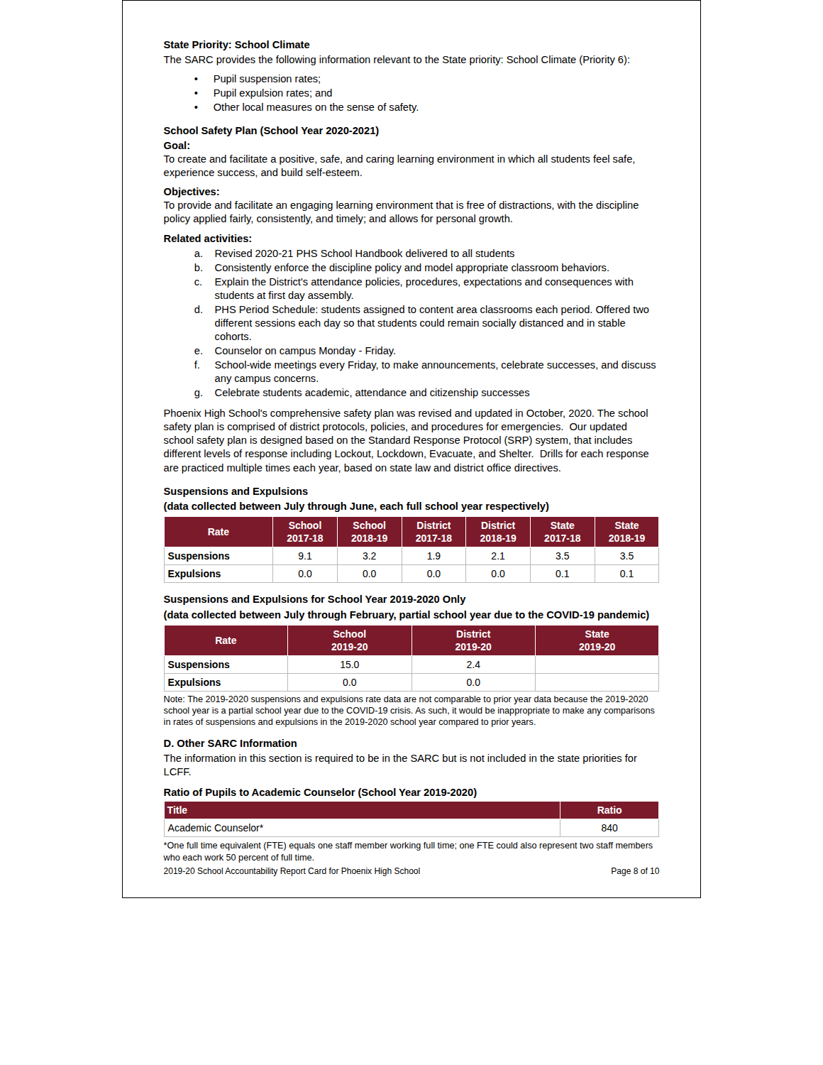State Priority: School Climate
The SARC provides the following information relevant to the State priority: School Climate (Priority 6):
Pupil suspension rates;
Pupil expulsion rates; and
Other local measures on the sense of safety.
School Safety Plan (School Year 2020-2021)
Goal:
To create and facilitate a positive, safe, and caring learning environment in which all students feel safe, experience success, and build self-esteem.
Objectives:
To provide and facilitate an engaging learning environment that is free of distractions, with the discipline policy applied fairly, consistently, and timely; and allows for personal growth.
Related activities:
Revised 2020-21 PHS School Handbook delivered to all students
Consistently enforce the discipline policy and model appropriate classroom behaviors.
Explain the District's attendance policies, procedures, expectations and consequences with students at first day assembly.
PHS Period Schedule: students assigned to content area classrooms each period. Offered two different sessions each day so that students could remain socially distanced and in stable cohorts.
Counselor on campus Monday - Friday.
School-wide meetings every Friday, to make announcements, celebrate successes, and discuss any campus concerns.
Celebrate students academic, attendance and citizenship successes
Phoenix High School's comprehensive safety plan was revised and updated in October, 2020. The school safety plan is comprised of district protocols, policies, and procedures for emergencies. Our updated school safety plan is designed based on the Standard Response Protocol (SRP) system, that includes different levels of response including Lockout, Lockdown, Evacuate, and Shelter. Drills for each response are practiced multiple times each year, based on state law and district office directives.
Suspensions and Expulsions
(data collected between July through June, each full school year respectively)
| Rate | School 2017-18 | School 2018-19 | District 2017-18 | District 2018-19 | State 2017-18 | State 2018-19 |
| --- | --- | --- | --- | --- | --- | --- |
| Suspensions | 9.1 | 3.2 | 1.9 | 2.1 | 3.5 | 3.5 |
| Expulsions | 0.0 | 0.0 | 0.0 | 0.0 | 0.1 | 0.1 |
Suspensions and Expulsions for School Year 2019-2020 Only
(data collected between July through February, partial school year due to the COVID-19 pandemic)
| Rate | School 2019-20 | District 2019-20 | State 2019-20 |
| --- | --- | --- | --- |
| Suspensions | 15.0 | 2.4 | |
| Expulsions | 0.0 | 0.0 | |
Note: The 2019-2020 suspensions and expulsions rate data are not comparable to prior year data because the 2019-2020 school year is a partial school year due to the COVID-19 crisis. As such, it would be inappropriate to make any comparisons in rates of suspensions and expulsions in the 2019-2020 school year compared to prior years.
D. Other SARC Information
The information in this section is required to be in the SARC but is not included in the state priorities for LCFF.
Ratio of Pupils to Academic Counselor (School Year 2019-2020)
| Title | Ratio |
| --- | --- |
| Academic Counselor* | 840 |
*One full time equivalent (FTE) equals one staff member working full time; one FTE could also represent two staff members who each work 50 percent of full time.
2019-20 School Accountability Report Card for Phoenix High School Page 8 of 10